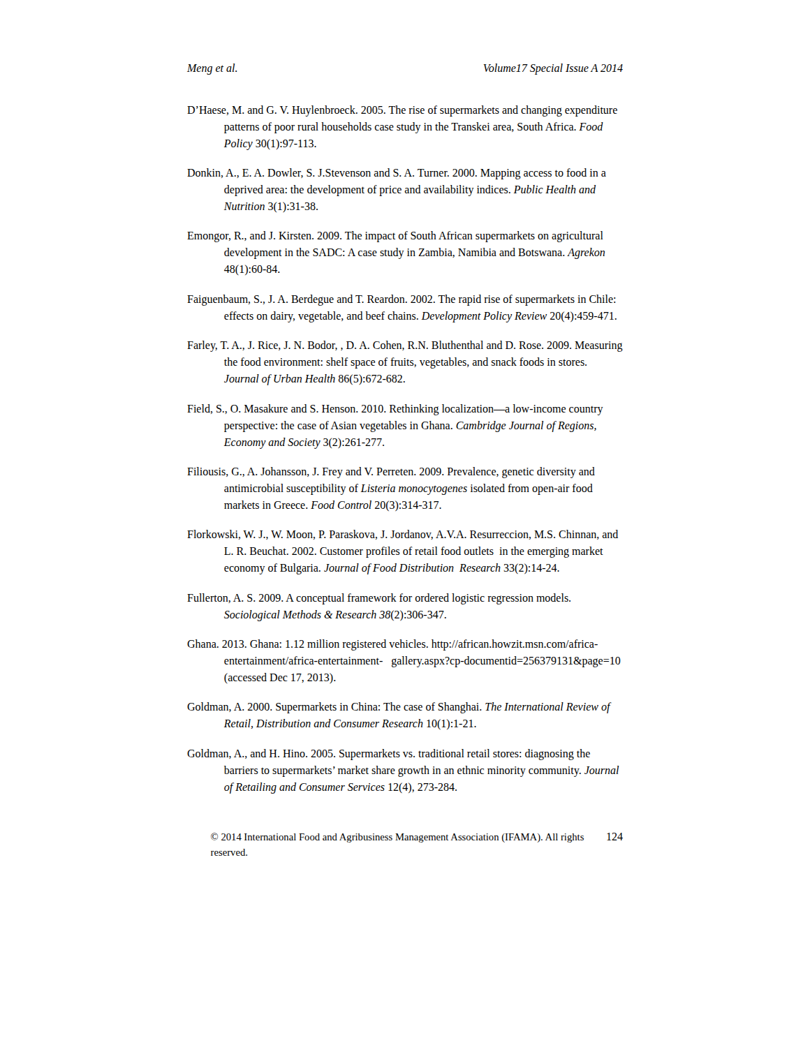Meng et al. Volume17 Special Issue A 2014
D’Haese, M. and G. V. Huylenbroeck. 2005. The rise of supermarkets and changing expenditure patterns of poor rural households case study in the Transkei area, South Africa. Food Policy 30(1):97-113.
Donkin, A., E. A. Dowler, S. J.Stevenson and S. A. Turner. 2000. Mapping access to food in a deprived area: the development of price and availability indices. Public Health and Nutrition 3(1):31-38.
Emongor, R., and J. Kirsten. 2009. The impact of South African supermarkets on agricultural development in the SADC: A case study in Zambia, Namibia and Botswana. Agrekon 48(1):60-84.
Faiguenbaum, S., J. A. Berdegue and T. Reardon. 2002. The rapid rise of supermarkets in Chile: effects on dairy, vegetable, and beef chains. Development Policy Review 20(4):459-471.
Farley, T. A., J. Rice, J. N. Bodor, , D. A. Cohen, R.N. Bluthenthal and D. Rose. 2009. Measuring the food environment: shelf space of fruits, vegetables, and snack foods in stores. Journal of Urban Health 86(5):672-682.
Field, S., O. Masakure and S. Henson. 2010. Rethinking localization—a low-income country perspective: the case of Asian vegetables in Ghana. Cambridge Journal of Regions, Economy and Society 3(2):261-277.
Filiousis, G., A. Johansson, J. Frey and V. Perreten. 2009. Prevalence, genetic diversity and antimicrobial susceptibility of Listeria monocytogenes isolated from open-air food markets in Greece. Food Control 20(3):314-317.
Florkowski, W. J., W. Moon, P. Paraskova, J. Jordanov, A.V.A. Resurreccion, M.S. Chinnan, and L. R. Beuchat. 2002. Customer profiles of retail food outlets in the emerging market economy of Bulgaria. Journal of Food Distribution Research 33(2):14-24.
Fullerton, A. S. 2009. A conceptual framework for ordered logistic regression models. Sociological Methods & Research 38(2):306-347.
Ghana. 2013. Ghana: 1.12 million registered vehicles. http://african.howzit.msn.com/africa-entertainment/africa-entertainment- gallery.aspx?cp-documentid=256379131&page=10 (accessed Dec 17, 2013).
Goldman, A. 2000. Supermarkets in China: The case of Shanghai. The International Review of Retail, Distribution and Consumer Research 10(1):1-21.
Goldman, A., and H. Hino. 2005. Supermarkets vs. traditional retail stores: diagnosing the barriers to supermarkets’ market share growth in an ethnic minority community. Journal of Retailing and Consumer Services 12(4), 273-284.
© 2014 International Food and Agribusiness Management Association (IFAMA). All rights reserved. 124